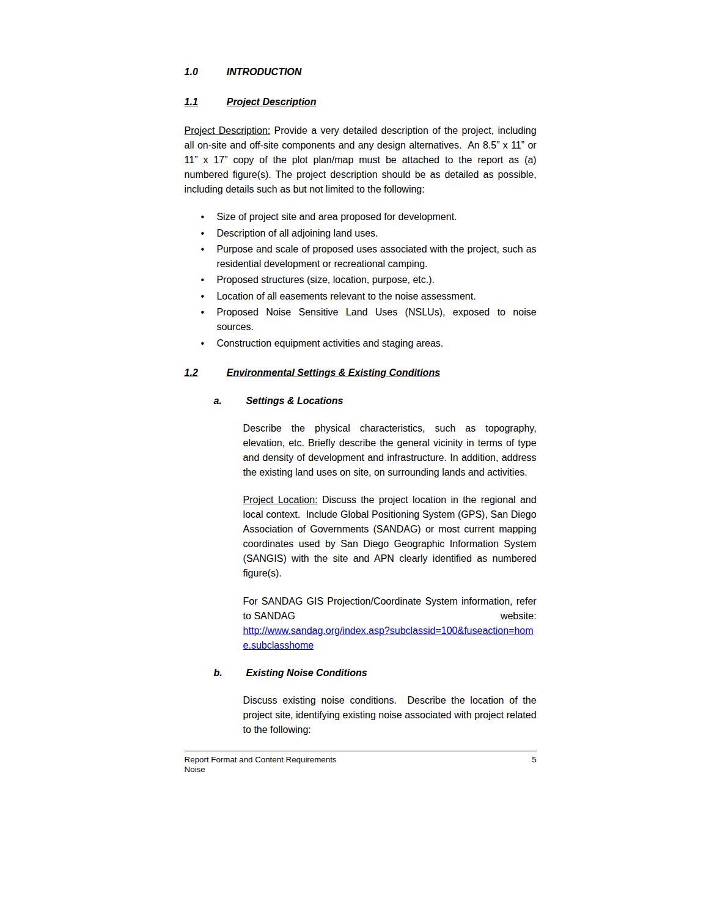1.0 INTRODUCTION
1.1 Project Description
Project Description: Provide a very detailed description of the project, including all on-site and off-site components and any design alternatives. An 8.5” x 11” or 11” x 17” copy of the plot plan/map must be attached to the report as (a) numbered figure(s). The project description should be as detailed as possible, including details such as but not limited to the following:
Size of project site and area proposed for development.
Description of all adjoining land uses.
Purpose and scale of proposed uses associated with the project, such as residential development or recreational camping.
Proposed structures (size, location, purpose, etc.).
Location of all easements relevant to the noise assessment.
Proposed Noise Sensitive Land Uses (NSLUs), exposed to noise sources.
Construction equipment activities and staging areas.
1.2 Environmental Settings & Existing Conditions
a. Settings & Locations
Describe the physical characteristics, such as topography, elevation, etc. Briefly describe the general vicinity in terms of type and density of development and infrastructure. In addition, address the existing land uses on site, on surrounding lands and activities.
Project Location: Discuss the project location in the regional and local context. Include Global Positioning System (GPS), San Diego Association of Governments (SANDAG) or most current mapping coordinates used by San Diego Geographic Information System (SANGIS) with the site and APN clearly identified as numbered figure(s).
For SANDAG GIS Projection/Coordinate System information, refer to SANDAG website:
http://www.sandag.org/index.asp?subclassid=100&fuseaction=home.subclasshome
b. Existing Noise Conditions
Discuss existing noise conditions. Describe the location of the project site, identifying existing noise associated with project related to the following:
Report Format and Content Requirements
Noise
5